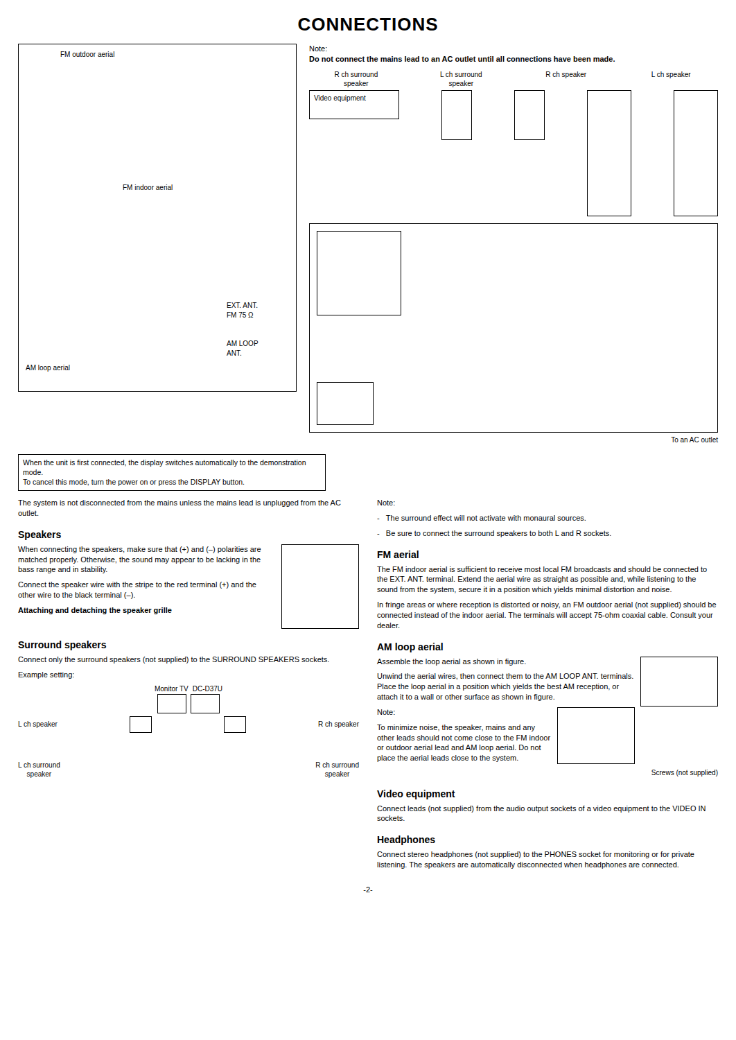CONNECTIONS
FM outdoor aerial FM indoor aerial EXT. ANT.
FM 75 Ω AM LOOP
ANT. AM loop aerial
Note:
Do not connect the mains lead to an AC outlet until all connections have been made.
R ch surround
speaker
L ch surround
speaker
R ch speaker
L ch speaker
Video equipment
To an AC outlet
When the unit is first connected, the display switches automatically to the demonstration mode.
To cancel this mode, turn the power on or press the DISPLAY button.
The system is not disconnected from the mains unless the mains lead is unplugged from the AC outlet.
Speakers
When connecting the speakers, make sure that (+) and (–) polarities are matched properly. Otherwise, the sound may appear to be lacking in the bass range and in stability.
Connect the speaker wire with the stripe to the red terminal (+) and the other wire to the black terminal (–).
Attaching and detaching the speaker grille
Surround speakers
Connect only the surround speakers (not supplied) to the SURROUND SPEAKERS sockets.
Example setting:
Monitor TV DC-D37U
L ch speaker
R ch speaker
L ch surround
speaker R ch surround
speaker
Note:
- The surround effect will not activate with monaural sources.
- Be sure to connect the surround speakers to both L and R sockets.
FM aerial
The FM indoor aerial is sufficient to receive most local FM broadcasts and should be connected to the EXT. ANT. terminal. Extend the aerial wire as straight as possible and, while listening to the sound from the system, secure it in a position which yields minimal distortion and noise.
In fringe areas or where reception is distorted or noisy, an FM outdoor aerial (not supplied) should be connected instead of the indoor aerial. The terminals will accept 75-ohm coaxial cable. Consult your dealer.
AM loop aerial
Assemble the loop aerial as shown in figure.
Unwind the aerial wires, then connect them to the AM LOOP ANT. terminals. Place the loop aerial in a position which yields the best AM reception, or attach it to a wall or other surface as shown in figure.
Note:
To minimize noise, the speaker, mains and any other leads should not come close to the FM indoor or outdoor aerial lead and AM loop aerial. Do not place the aerial leads close to the system.
Screws (not supplied)
Video equipment
Connect leads (not supplied) from the audio output sockets of a video equipment to the VIDEO IN sockets.
Headphones
Connect stereo headphones (not supplied) to the PHONES socket for monitoring or for private listening. The speakers are automatically disconnected when headphones are connected.
-2-